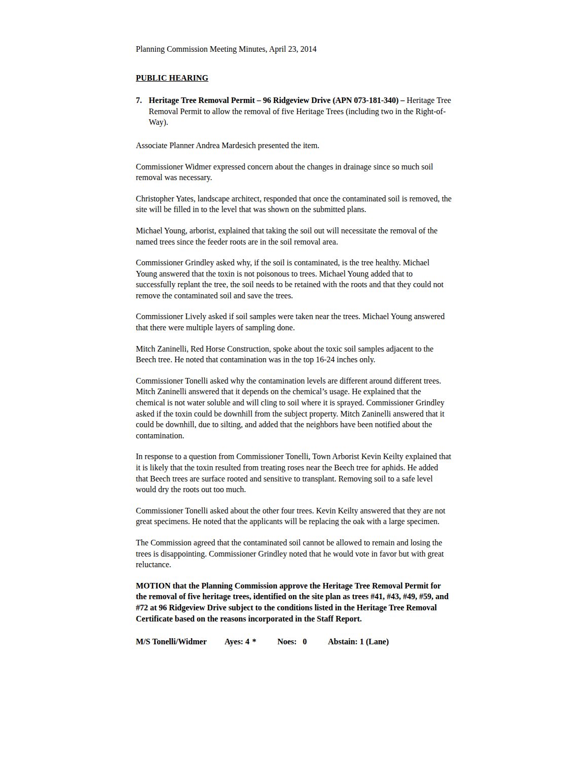Planning Commission Meeting Minutes, April 23, 2014
PUBLIC HEARING
7.
Heritage Tree Removal Permit – 96 Ridgeview Drive (APN 073-181-340) – Heritage Tree Removal Permit to allow the removal of five Heritage Trees (including two in the Right-of-Way).
Associate Planner Andrea Mardesich presented the item.
Commissioner Widmer expressed concern about the changes in drainage since so much soil removal was necessary.
Christopher Yates, landscape architect, responded that once the contaminated soil is removed, the site will be filled in to the level that was shown on the submitted plans.
Michael Young, arborist, explained that taking the soil out will necessitate the removal of the named trees since the feeder roots are in the soil removal area.
Commissioner Grindley asked why, if the soil is contaminated, is the tree healthy. Michael Young answered that the toxin is not poisonous to trees. Michael Young added that to successfully replant the tree, the soil needs to be retained with the roots and that they could not remove the contaminated soil and save the trees.
Commissioner Lively asked if soil samples were taken near the trees. Michael Young answered that there were multiple layers of sampling done.
Mitch Zaninelli, Red Horse Construction, spoke about the toxic soil samples adjacent to the Beech tree. He noted that contamination was in the top 16-24 inches only.
Commissioner Tonelli asked why the contamination levels are different around different trees. Mitch Zaninelli answered that it depends on the chemical’s usage. He explained that the chemical is not water soluble and will cling to soil where it is sprayed. Commissioner Grindley asked if the toxin could be downhill from the subject property. Mitch Zaninelli answered that it could be downhill, due to silting, and added that the neighbors have been notified about the contamination.
In response to a question from Commissioner Tonelli, Town Arborist Kevin Keilty explained that it is likely that the toxin resulted from treating roses near the Beech tree for aphids. He added that Beech trees are surface rooted and sensitive to transplant. Removing soil to a safe level would dry the roots out too much.
Commissioner Tonelli asked about the other four trees. Kevin Keilty answered that they are not great specimens. He noted that the applicants will be replacing the oak with a large specimen.
The Commission agreed that the contaminated soil cannot be allowed to remain and losing the trees is disappointing. Commissioner Grindley noted that he would vote in favor but with great reluctance.
MOTION that the Planning Commission approve the Heritage Tree Removal Permit for the removal of five heritage trees, identified on the site plan as trees #41, #43, #49, #59, and #72 at 96 Ridgeview Drive subject to the conditions listed in the Heritage Tree Removal Certificate based on the reasons incorporated in the Staff Report.
M/S Tonelli/Widmer Ayes: 4 * Noes: 0 Abstain: 1 (Lane)